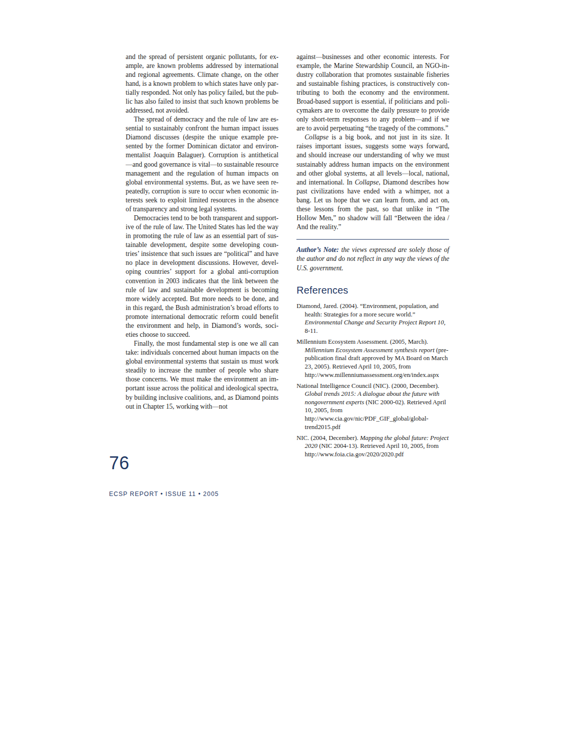and the spread of persistent organic pollutants, for example, are known problems addressed by international and regional agreements. Climate change, on the other hand, is a known problem to which states have only partially responded. Not only has policy failed, but the public has also failed to insist that such known problems be addressed, not avoided.
The spread of democracy and the rule of law are essential to sustainably confront the human impact issues Diamond discusses (despite the unique example presented by the former Dominican dictator and environmentalist Joaquin Balaguer). Corruption is antithetical—and good governance is vital—to sustainable resource management and the regulation of human impacts on global environmental systems. But, as we have seen repeatedly, corruption is sure to occur when economic interests seek to exploit limited resources in the absence of transparency and strong legal systems.
Democracies tend to be both transparent and supportive of the rule of law. The United States has led the way in promoting the rule of law as an essential part of sustainable development, despite some developing countries’ insistence that such issues are “political” and have no place in development discussions. However, developing countries’ support for a global anti-corruption convention in 2003 indicates that the link between the rule of law and sustainable development is becoming more widely accepted. But more needs to be done, and in this regard, the Bush administration’s broad efforts to promote international democratic reform could benefit the environment and help, in Diamond’s words, societies choose to succeed.
Finally, the most fundamental step is one we all can take: individuals concerned about human impacts on the global environmental systems that sustain us must work steadily to increase the number of people who share those concerns. We must make the environment an important issue across the political and ideological spectra, by building inclusive coalitions, and, as Diamond points out in Chapter 15, working with—not
against—businesses and other economic interests. For example, the Marine Stewardship Council, an NGO-industry collaboration that promotes sustainable fisheries and sustainable fishing practices, is constructively contributing to both the economy and the environment. Broad-based support is essential, if politicians and policymakers are to overcome the daily pressure to provide only short-term responses to any problem—and if we are to avoid perpetuating “the tragedy of the commons.”
Collapse is a big book, and not just in its size. It raises important issues, suggests some ways forward, and should increase our understanding of why we must sustainably address human impacts on the environment and other global systems, at all levels—local, national, and international. In Collapse, Diamond describes how past civilizations have ended with a whimper, not a bang. Let us hope that we can learn from, and act on, these lessons from the past, so that unlike in “The Hollow Men,” no shadow will fall “Between the idea / And the reality.”
Author’s Note: the views expressed are solely those of the author and do not reflect in any way the views of the U.S. government.
References
Diamond, Jared. (2004). “Environment, population, and health: Strategies for a more secure world.” Environmental Change and Security Project Report 10, 8-11.
Millennium Ecosystem Assessment. (2005, March). Millennium Ecosystem Assessment synthesis report (pre-publication final draft approved by MA Board on March 23, 2005). Retrieved April 10, 2005, from http://www.millenniumassessment.org/en/index.aspx
National Intelligence Council (NIC). (2000, December). Global trends 2015: A dialogue about the future with nongovernment experts (NIC 2000-02). Retrieved April 10, 2005, from http://www.cia.gov/nic/PDF_GIF_global/global-trend2015.pdf
NIC. (2004, December). Mapping the global future: Project 2020 (NIC 2004-13). Retrieved April 10, 2005, from http://www.foia.cia.gov/2020/2020.pdf
76
ECSP REPORT • ISSUE 11 • 2005